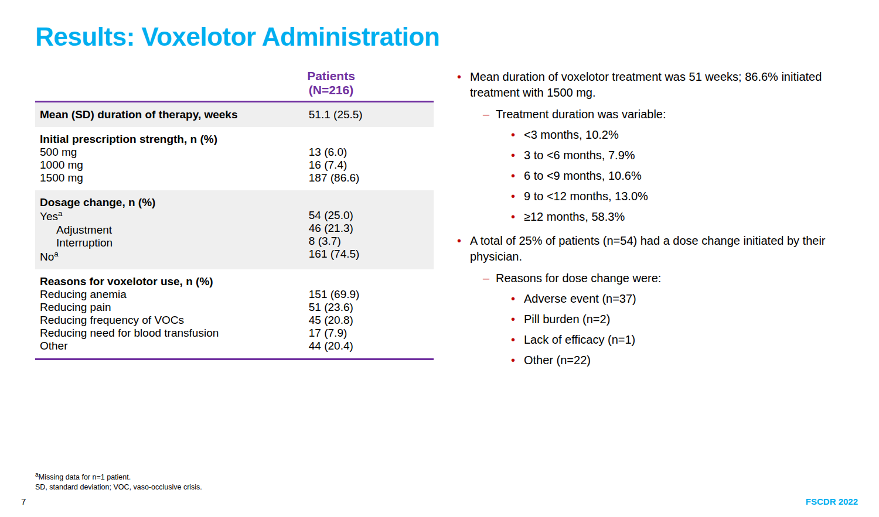Results: Voxelotor Administration
Patients
(N=216)
| Mean (SD) duration of therapy, weeks | 51.1 (25.5) |
| Initial prescription strength, n (%) 500 mg 1000 mg 1500 mg | 13 (6.0) 16 (7.4) 187 (86.6) |
| Dosage change, n (%) Yes a Adjustment Interruption No a | 54 (25.0) 46 (21.3) 8 (3.7) 161 (74.5) |
| Reasons for voxelotor use, n (%) Reducing anemia Reducing pain Reducing frequency of VOCs Reducing need for blood transfusion Other | 151 (69.9) 51 (23.6) 45 (20.8) 17 (7.9) 44 (20.4) |
Mean duration of voxelotor treatment was 51 weeks; 86.6% initiated treatment with 1500 mg.
Treatment duration was variable:
<3 months, 10.2%
3 to <6 months, 7.9%
6 to <9 months, 10.6%
9 to <12 months, 13.0%
≥12 months, 58.3%
A total of 25% of patients (n=54) had a dose change initiated by their physician.
Reasons for dose change were:
Adverse event (n=37)
Pill burden (n=2)
Lack of efficacy (n=1)
Other (n=22)
aMissing data for n=1 patient.
SD, standard deviation; VOC, vaso-occlusive crisis.
7
FSCDR 2022